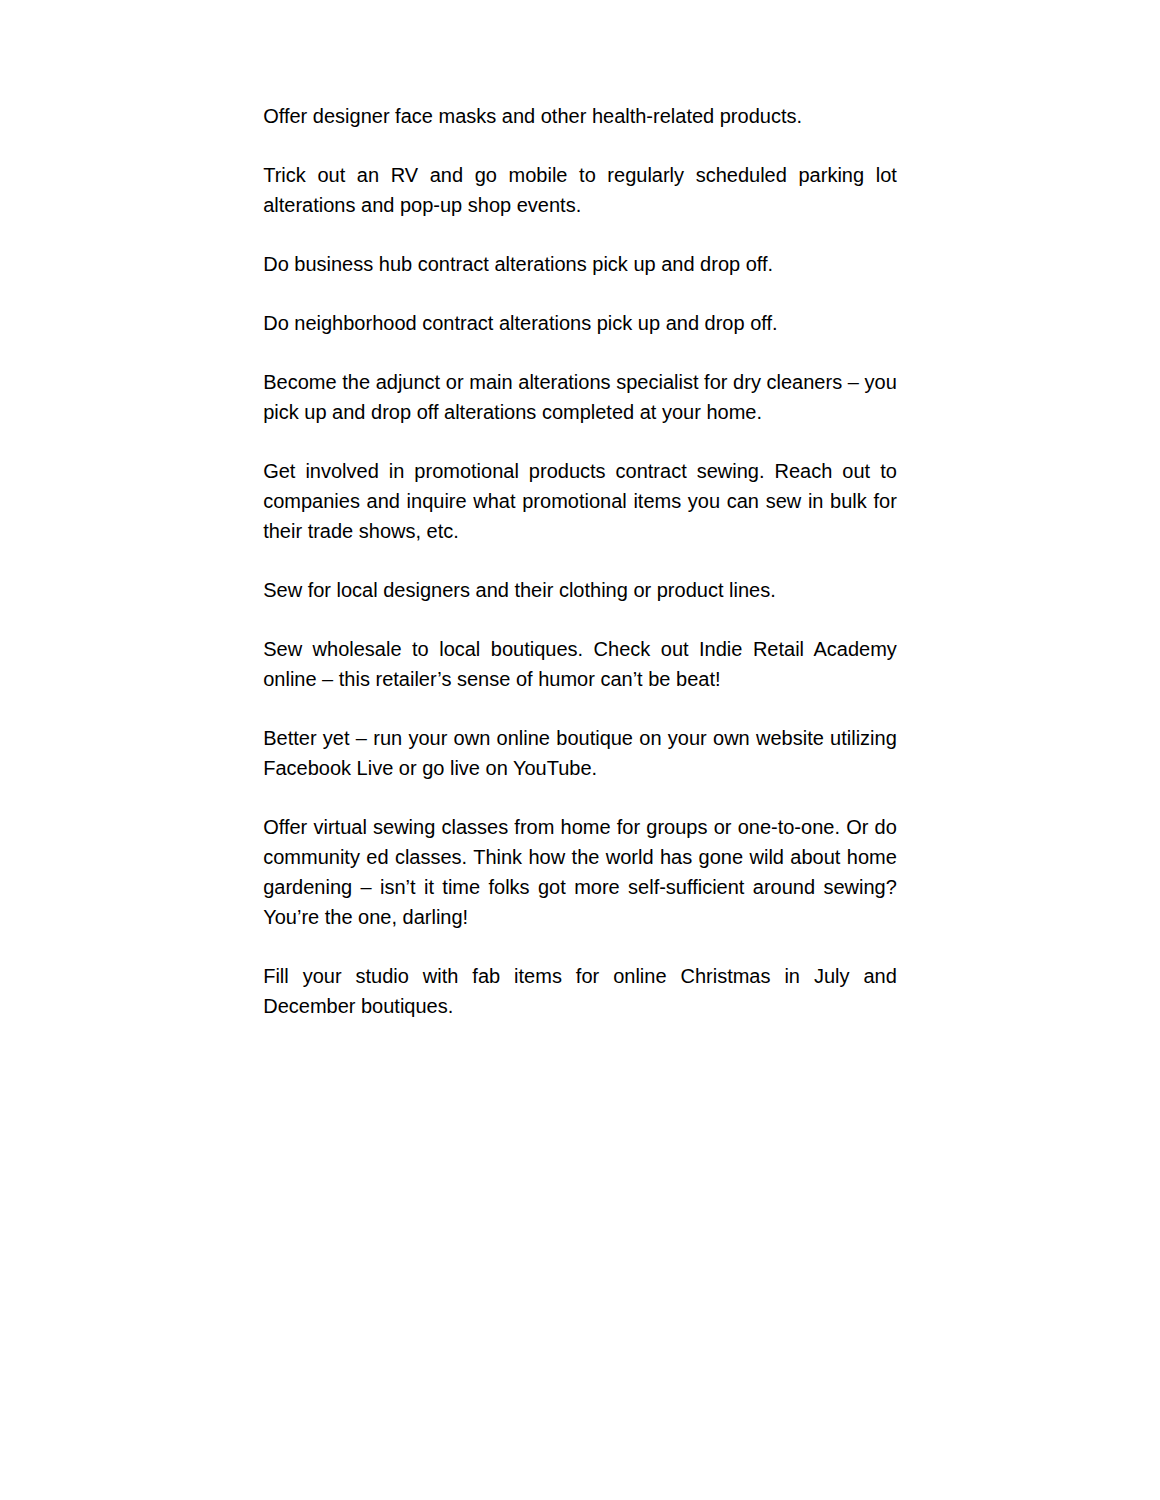Offer designer face masks and other health-related products.
Trick out an RV and go mobile to regularly scheduled parking lot alterations and pop-up shop events.
Do business hub contract alterations pick up and drop off.
Do neighborhood contract alterations pick up and drop off.
Become the adjunct or main alterations specialist for dry cleaners – you pick up and drop off alterations completed at your home.
Get involved in promotional products contract sewing. Reach out to companies and inquire what promotional items you can sew in bulk for their trade shows, etc.
Sew for local designers and their clothing or product lines.
Sew wholesale to local boutiques. Check out Indie Retail Academy online – this retailer’s sense of humor can’t be beat!
Better yet – run your own online boutique on your own website utilizing Facebook Live or go live on YouTube.
Offer virtual sewing classes from home for groups or one-to-one. Or do community ed classes. Think how the world has gone wild about home gardening – isn’t it time folks got more self-sufficient around sewing? You’re the one, darling!
Fill your studio with fab items for online Christmas in July and December boutiques.